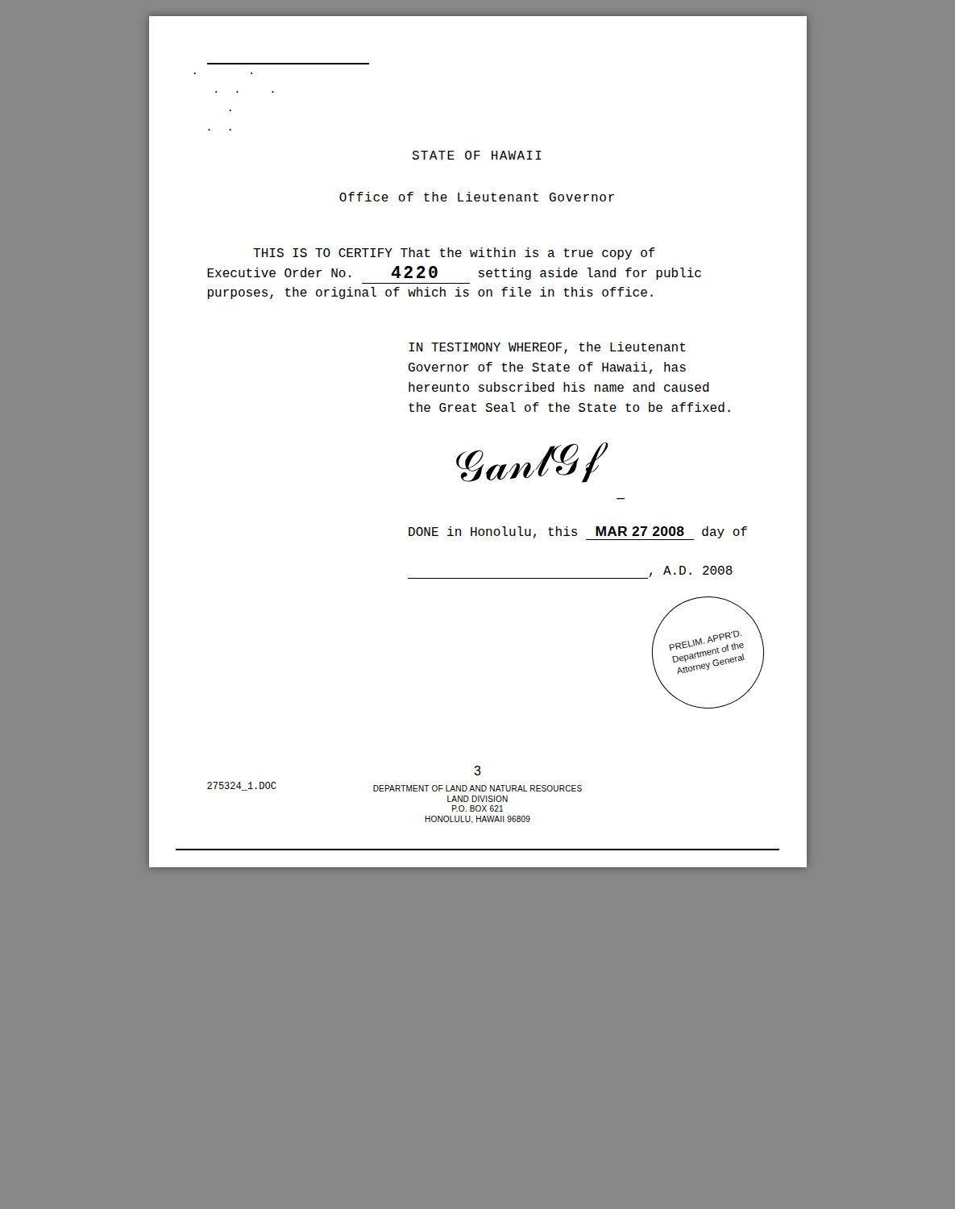· ·
· · ·
·
· ·
STATE OF HAWAII
Office of the Lieutenant Governor
THIS IS TO CERTIFY That the within is a true copy of
Executive Order No. 4220 setting aside land for public
purposes, the original of which is on file in this office.
IN TESTIMONY WHEREOF, the Lieutenant
Governor of the State of Hawaii, has
hereunto subscribed his name and caused
the Great Seal of the State to be affixed.
𝒢𝒶𝓃𝓁𝒢𝒻 —
DONE in Honolulu, this MAR 27 2008 day of
, A.D. 2008
PRELIM. APPR'D.
Department of the
Attorney General
275324_1.DOC
3
DEPARTMENT OF LAND AND NATURAL RESOURCES
LAND DIVISION
P.O. BOX 621
HONOLULU, HAWAII 96809